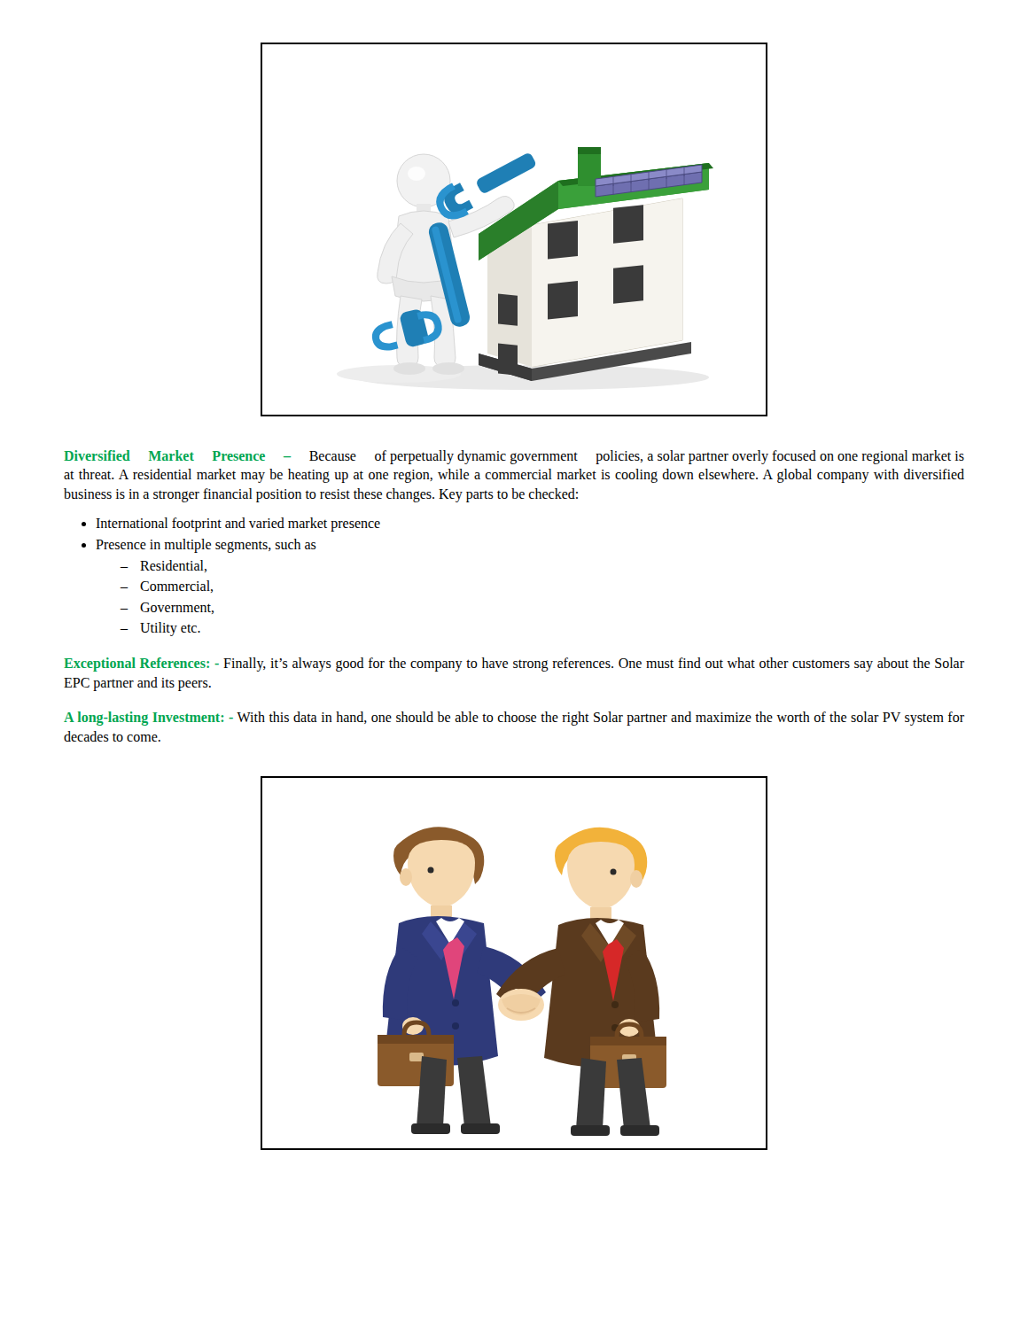Diversified Market Presence – Because of perpetually dynamic government policies, a solar partner overly focused on one regional market is at threat. A residential market may be heating up at one region, while a commercial market is cooling down elsewhere. A global company with diversified business is in a stronger financial position to resist these changes. Key parts to be checked:
International footprint and varied market presence
Presence in multiple segments, such as
Residential,
Commercial,
Government,
Utility etc.
Exceptional References: - Finally, it’s always good for the company to have strong references. One must find out what other customers say about the Solar EPC partner and its peers.
A long-lasting Investment: - With this data in hand, one should be able to choose the right Solar partner and maximize the worth of the solar PV system for decades to come.